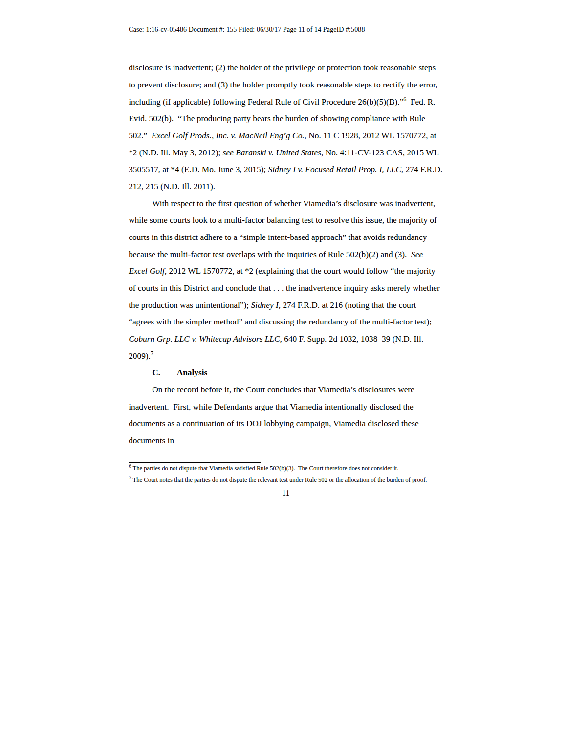Case: 1:16-cv-05486 Document #: 155 Filed: 06/30/17 Page 11 of 14 PageID #:5088
disclosure is inadvertent; (2) the holder of the privilege or protection took reasonable steps to prevent disclosure; and (3) the holder promptly took reasonable steps to rectify the error, including (if applicable) following Federal Rule of Civil Procedure 26(b)(5)(B).”6 Fed. R. Evid. 502(b). “The producing party bears the burden of showing compliance with Rule 502.” Excel Golf Prods., Inc. v. MacNeil Eng’g Co., No. 11 C 1928, 2012 WL 1570772, at *2 (N.D. Ill. May 3, 2012); see Baranski v. United States, No. 4:11-CV-123 CAS, 2015 WL 3505517, at *4 (E.D. Mo. June 3, 2015); Sidney I v. Focused Retail Prop. I, LLC, 274 F.R.D. 212, 215 (N.D. Ill. 2011).
With respect to the first question of whether Viamedia’s disclosure was inadvertent, while some courts look to a multi-factor balancing test to resolve this issue, the majority of courts in this district adhere to a “simple intent-based approach” that avoids redundancy because the multi-factor test overlaps with the inquiries of Rule 502(b)(2) and (3). See Excel Golf, 2012 WL 1570772, at *2 (explaining that the court would follow “the majority of courts in this District and conclude that . . . the inadvertence inquiry asks merely whether the production was unintentional”); Sidney I, 274 F.R.D. at 216 (noting that the court “agrees with the simpler method” and discussing the redundancy of the multi-factor test); Coburn Grp. LLC v. Whitecap Advisors LLC, 640 F. Supp. 2d 1032, 1038–39 (N.D. Ill. 2009).7
C. Analysis
On the record before it, the Court concludes that Viamedia’s disclosures were inadvertent. First, while Defendants argue that Viamedia intentionally disclosed the documents as a continuation of its DOJ lobbying campaign, Viamedia disclosed these documents in
6 The parties do not dispute that Viamedia satisfied Rule 502(b)(3). The Court therefore does not consider it.
7 The Court notes that the parties do not dispute the relevant test under Rule 502 or the allocation of the burden of proof.
11